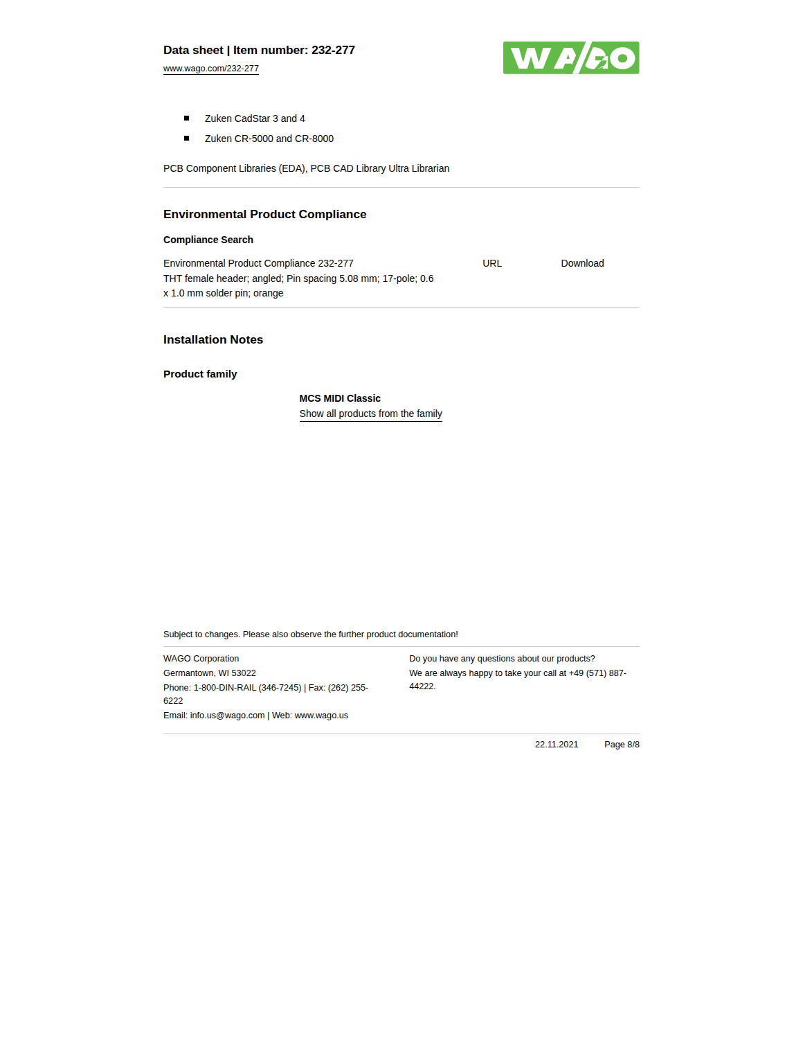Data sheet | Item number: 232-277
www.wago.com/232-277
Zuken CadStar 3 and 4
Zuken CR-5000 and CR-8000
PCB Component Libraries (EDA), PCB CAD Library Ultra Librarian
Environmental Product Compliance
Compliance Search
Environmental Product Compliance 232-277
THT female header; angled; Pin spacing 5.08 mm; 17-pole; 0.6 x 1.0 mm solder pin; orange
URL
Download
Installation Notes
Product family
MCS MIDI Classic
Show all products from the family
Subject to changes. Please also observe the further product documentation!
WAGO Corporation
Germantown, WI 53022
Phone: 1-800-DIN-RAIL (346-7245) | Fax: (262) 255-6222
Email: info.us@wago.com | Web: www.wago.us
Do you have any questions about our products?
We are always happy to take your call at +49 (571) 887-44222.
22.11.2021 Page 8/8